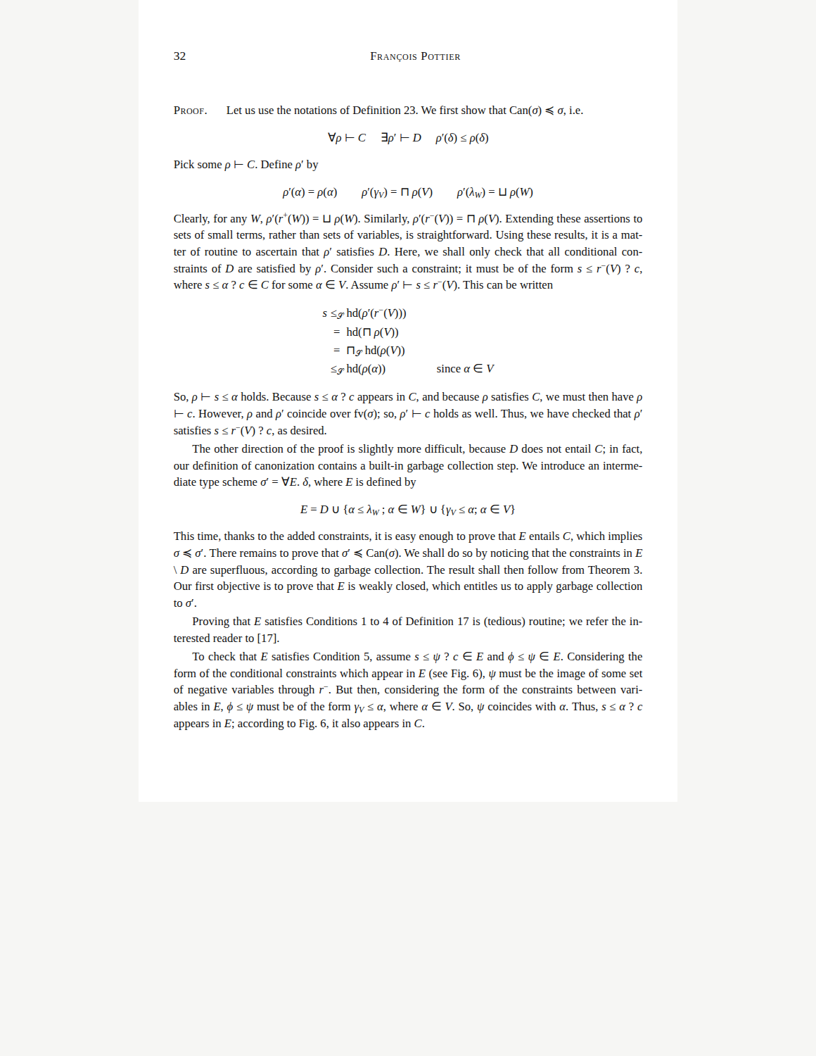32 François Pottier
Proof. Let us use the notations of Definition 23. We first show that Can(σ) ≼ σ, i.e.
∀ρ ⊢ C ∃ρ′ ⊢ D ρ′(δ) ≤ ρ(δ)
Pick some ρ ⊢ C. Define ρ′ by
ρ′(α) = ρ(α) ρ′(γV) = ⊓ ρ(V) ρ′(λW) = ⊔ ρ(W)
Clearly, for any W, ρ′(r+(W)) = ⊔ ρ(W). Similarly, ρ′(r−(V)) = ⊓ ρ(V). Extending these assertions to sets of small terms, rather than sets of variables, is straightforward. Using these results, it is a matter of routine to ascertain that ρ′ satisfies D. Here, we shall only check that all conditional constraints of D are satisfied by ρ′. Consider such a constraint; it must be of the form s ≤ r−(V) ? c, where s ≤ α ? c ∈ C for some α ∈ V. Assume ρ′ ⊢ s ≤ r−(V). This can be written
s
≤𝒮
hd(ρ′(r−(V)))
=
hd(⊓ ρ(V))
=
⊓𝒮 hd(ρ(V))
≤𝒮
hd(ρ(α))
since α ∈ V
So, ρ ⊢ s ≤ α holds. Because s ≤ α ? c appears in C, and because ρ satisfies C, we must then have ρ ⊢ c. However, ρ and ρ′ coincide over fv(σ); so, ρ′ ⊢ c holds as well. Thus, we have checked that ρ′ satisfies s ≤ r−(V) ? c, as desired.
The other direction of the proof is slightly more difficult, because D does not entail C; in fact, our definition of canonization contains a built-in garbage collection step. We introduce an intermediate type scheme σ′ = ∀E. δ, where E is defined by
E = D ∪ {α ≤ λW ; α ∈ W} ∪ {γV ≤ α; α ∈ V}
This time, thanks to the added constraints, it is easy enough to prove that E entails C, which implies σ ≼ σ′. There remains to prove that σ′ ≼ Can(σ). We shall do so by noticing that the constraints in E \ D are superfluous, according to garbage collection. The result shall then follow from Theorem 3. Our first objective is to prove that E is weakly closed, which entitles us to apply garbage collection to σ′.
Proving that E satisfies Conditions 1 to 4 of Definition 17 is (tedious) routine; we refer the interested reader to [17].
To check that E satisfies Condition 5, assume s ≤ ψ ? c ∈ E and ϕ ≤ ψ ∈ E. Considering the form of the conditional constraints which appear in E (see Fig. 6), ψ must be the image of some set of negative variables through r−. But then, considering the form of the constraints between variables in E, ϕ ≤ ψ must be of the form γV ≤ α, where α ∈ V. So, ψ coincides with α. Thus, s ≤ α ? c appears in E; according to Fig. 6, it also appears in C.